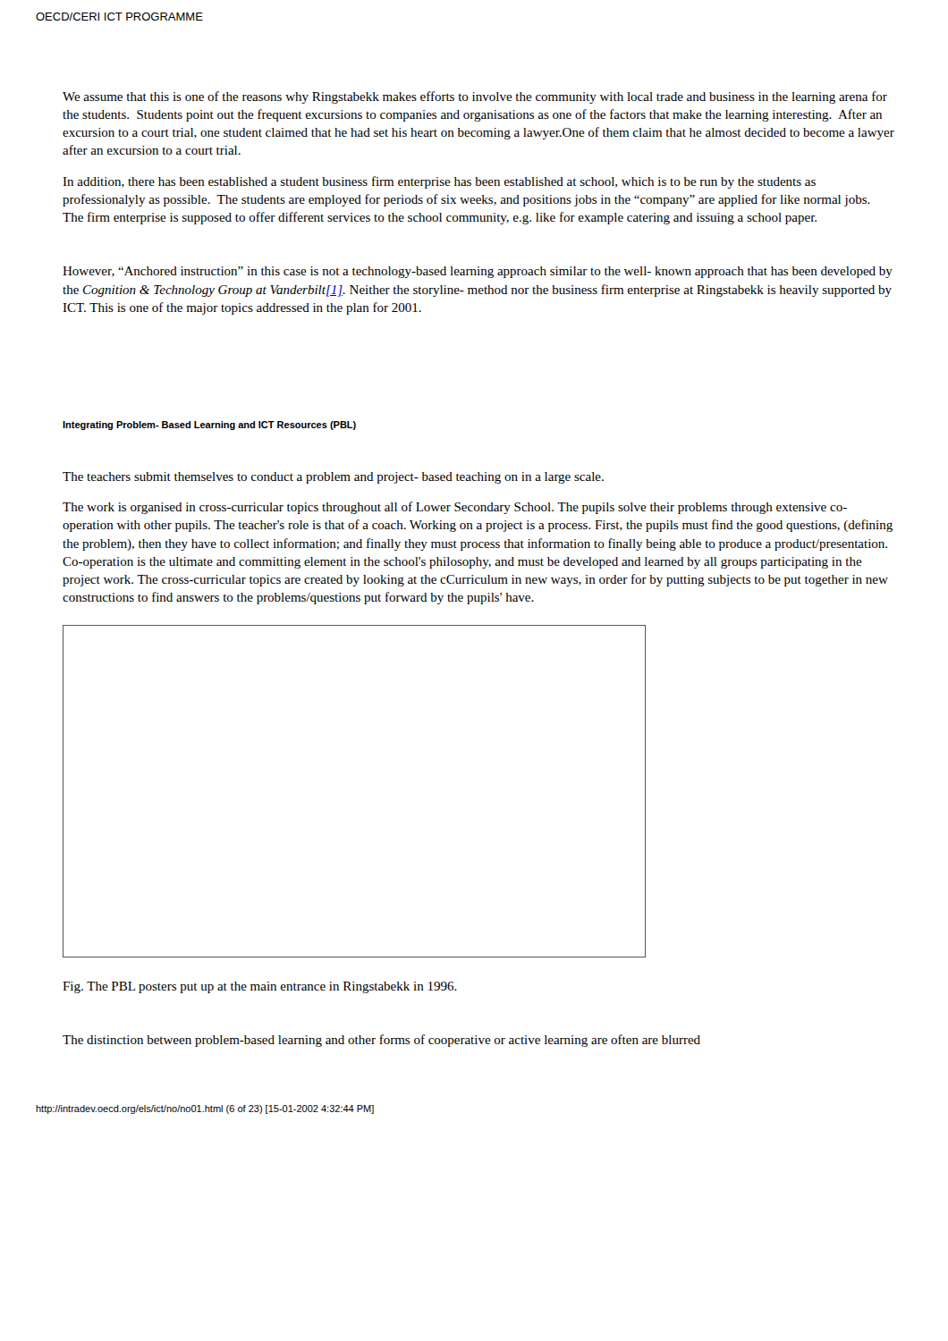OECD/CERI ICT PROGRAMME
We assume that this is one of the reasons why Ringstabekk makes efforts to involve the community with local trade and business in the learning arena for the students. Students point out the frequent excursions to companies and organisations as one of the factors that make the learning interesting. After an excursion to a court trial, one student claimed that he had set his heart on becoming a lawyer.One of them claim that he almost decided to become a lawyer after an excursion to a court trial.
In addition, there has been established a student business firm enterprise has been established at school, which is to be run by the students as professionalyly as possible. The students are employed for periods of six weeks, and positions jobs in the “company” are applied for like normal jobs. The firm enterprise is supposed to offer different services to the school community, e.g. like for example catering and issuing a school paper.
However, “Anchored instruction” in this case is not a technology-based learning approach similar to the well- known approach that has been developed by the Cognition & Technology Group at Vanderbilt[1]. Neither the storyline- method nor the business firm enterprise at Ringstabekk is heavily supported by ICT. This is one of the major topics addressed in the plan for 2001.
Integrating Problem- Based Learning and ICT Resources (PBL)
The teachers submit themselves to conduct a problem and project- based teaching on in a large scale.
The work is organised in cross-curricular topics throughout all of Lower Secondary School. The pupils solve their problems through extensive co-operation with other pupils. The teacher's role is that of a coach. Working on a project is a process. First, the pupils must find the good questions, (defining the problem), then they have to collect information; and finally they must process that information to finally being able to produce a product/presentation. Co-operation is the ultimate and committing element in the school's philosophy, and must be developed and learned by all groups participating in the project work. The cross-curricular topics are created by looking at the cCurriculum in new ways, in order for by putting subjects to be put together in new constructions to find answers to the problems/questions put forward by the pupils' have.
Fig. The PBL posters put up at the main entrance in Ringstabekk in 1996.
The distinction between problem-based learning and other forms of cooperative or active learning are often are blurred
http://intradev.oecd.org/els/ict/no/no01.html (6 of 23) [15-01-2002 4:32:44 PM]